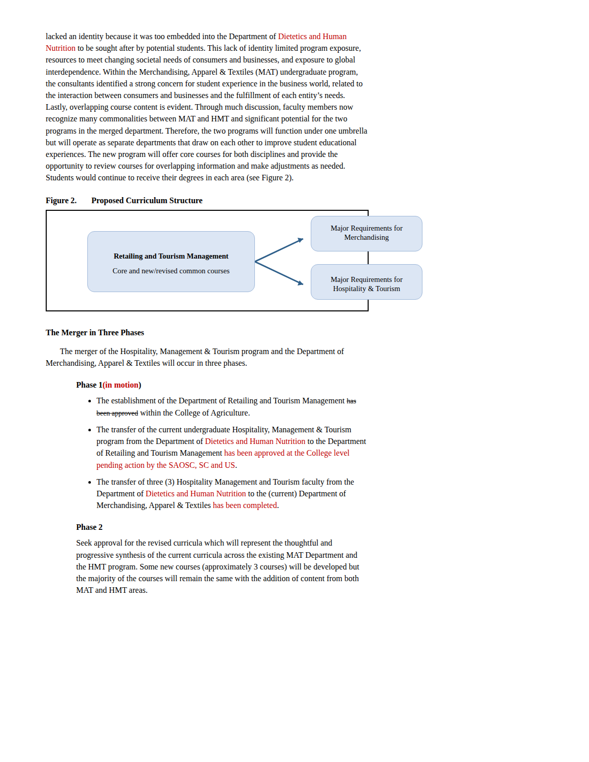lacked an identity because it was too embedded into the Department of Dietetics and Human Nutrition to be sought after by potential students. This lack of identity limited program exposure, resources to meet changing societal needs of consumers and businesses, and exposure to global interdependence. Within the Merchandising, Apparel & Textiles (MAT) undergraduate program, the consultants identified a strong concern for student experience in the business world, related to the interaction between consumers and businesses and the fulfillment of each entity’s needs. Lastly, overlapping course content is evident. Through much discussion, faculty members now recognize many commonalities between MAT and HMT and significant potential for the two programs in the merged department. Therefore, the two programs will function under one umbrella but will operate as separate departments that draw on each other to improve student educational experiences. The new program will offer core courses for both disciplines and provide the opportunity to review courses for overlapping information and make adjustments as needed. Students would continue to receive their degrees in each area (see Figure 2).
Figure 2. Proposed Curriculum Structure
Retailing and Tourism Management Core and new/revised common courses
Major Requirements for
Merchandising
Major Requirements for
Hospitality & Tourism
The Merger in Three Phases
The merger of the Hospitality, Management & Tourism program and the Department of Merchandising, Apparel & Textiles will occur in three phases.
Phase 1(in motion)
The establishment of the Department of Retailing and Tourism Management has been approved within the College of Agriculture.
The transfer of the current undergraduate Hospitality, Management & Tourism program from the Department of Dietetics and Human Nutrition to the Department of Retailing and Tourism Management has been approved at the College level pending action by the SAOSC, SC and US.
The transfer of three (3) Hospitality Management and Tourism faculty from the Department of Dietetics and Human Nutrition to the (current) Department of Merchandising, Apparel & Textiles has been completed.
Phase 2
Seek approval for the revised curricula which will represent the thoughtful and progressive synthesis of the current curricula across the existing MAT Department and the HMT program. Some new courses (approximately 3 courses) will be developed but the majority of the courses will remain the same with the addition of content from both MAT and HMT areas.